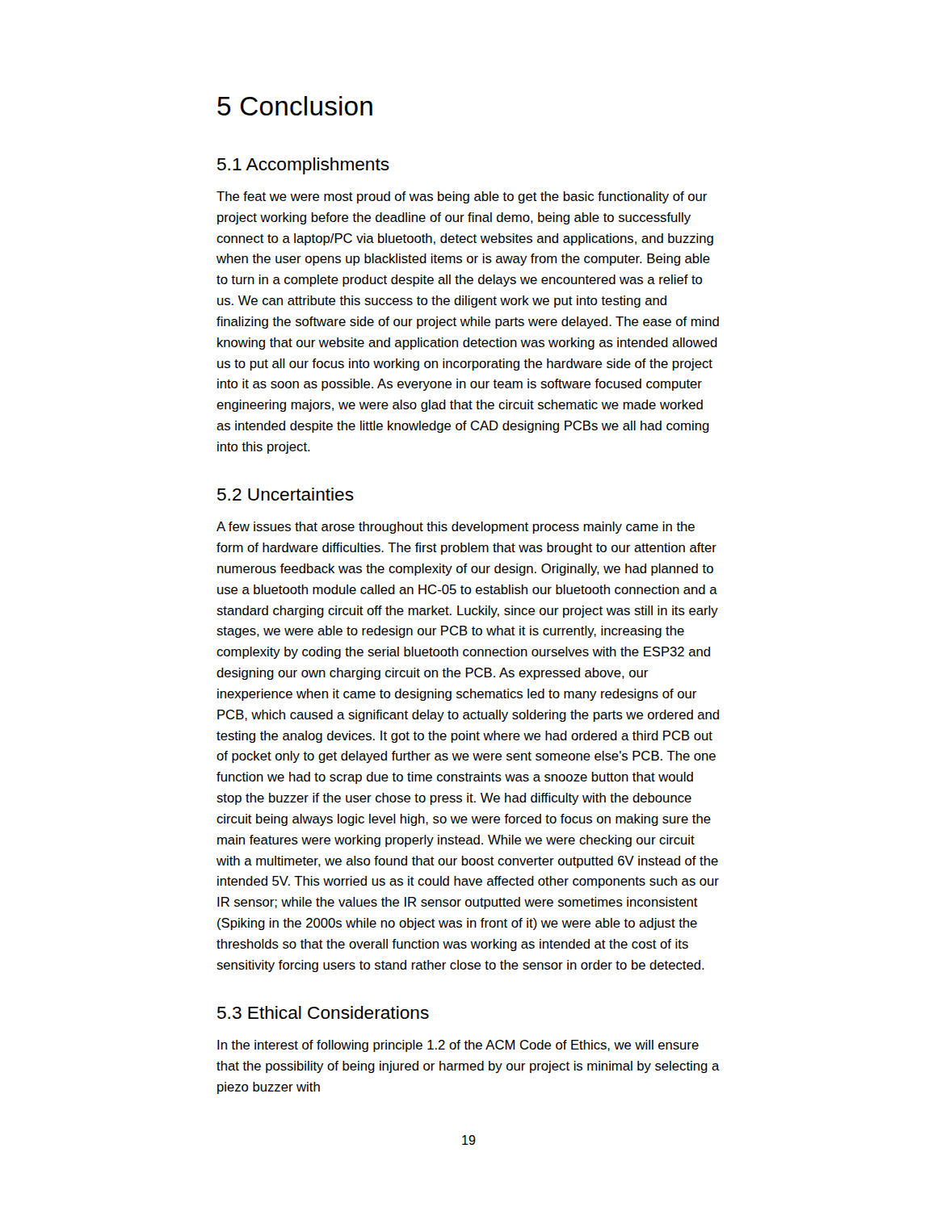5 Conclusion
5.1 Accomplishments
The feat we were most proud of was being able to get the basic functionality of our project working before the deadline of our final demo, being able to successfully connect to a laptop/PC via bluetooth, detect websites and applications, and buzzing when the user opens up blacklisted items or is away from the computer. Being able to turn in a complete product despite all the delays we encountered was a relief to us. We can attribute this success to the diligent work we put into testing and finalizing the software side of our project while parts were delayed. The ease of mind knowing that our website and application detection was working as intended allowed us to put all our focus into working on incorporating the hardware side of the project into it as soon as possible. As everyone in our team is software focused computer engineering majors, we were also glad that the circuit schematic we made worked as intended despite the little knowledge of CAD designing PCBs we all had coming into this project.
5.2 Uncertainties
A few issues that arose throughout this development process mainly came in the form of hardware difficulties. The first problem that was brought to our attention after numerous feedback was the complexity of our design. Originally, we had planned to use a bluetooth module called an HC-05 to establish our bluetooth connection and a standard charging circuit off the market. Luckily, since our project was still in its early stages, we were able to redesign our PCB to what it is currently, increasing the complexity by coding the serial bluetooth connection ourselves with the ESP32 and designing our own charging circuit on the PCB. As expressed above, our inexperience when it came to designing schematics led to many redesigns of our PCB, which caused a significant delay to actually soldering the parts we ordered and testing the analog devices. It got to the point where we had ordered a third PCB out of pocket only to get delayed further as we were sent someone else's PCB. The one function we had to scrap due to time constraints was a snooze button that would stop the buzzer if the user chose to press it. We had difficulty with the debounce circuit being always logic level high, so we were forced to focus on making sure the main features were working properly instead. While we were checking our circuit with a multimeter, we also found that our boost converter outputted 6V instead of the intended 5V. This worried us as it could have affected other components such as our IR sensor; while the values the IR sensor outputted were sometimes inconsistent (Spiking in the 2000s while no object was in front of it) we were able to adjust the thresholds so that the overall function was working as intended at the cost of its sensitivity forcing users to stand rather close to the sensor in order to be detected.
5.3 Ethical Considerations
In the interest of following principle 1.2 of the ACM Code of Ethics, we will ensure that the possibility of being injured or harmed by our project is minimal by selecting a piezo buzzer with
19